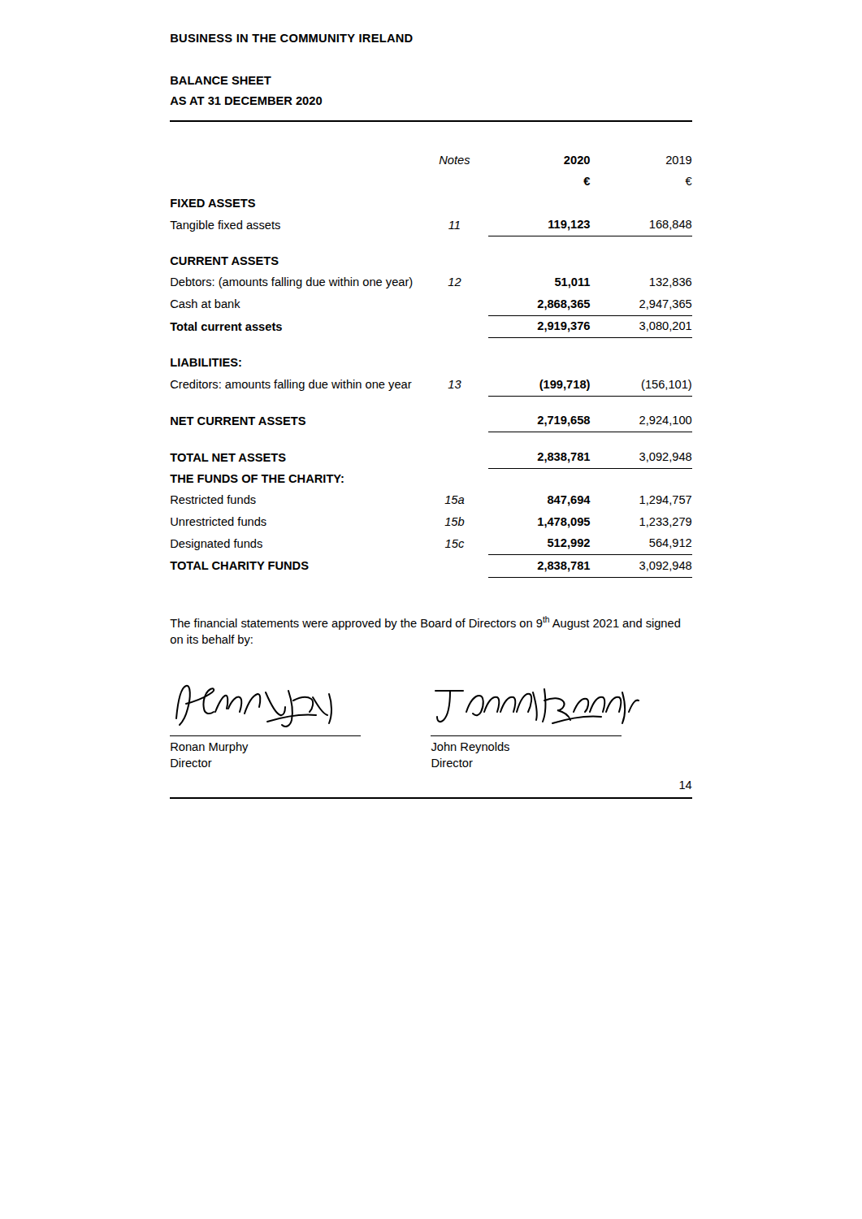Business in the Community Ireland
Balance Sheet
As at 31 December 2020
| | Notes | 2020 | 2019 |
| --- | --- | --- | --- |
| | | € | € |
| FIXED ASSETS | | | |
| Tangible fixed assets | 11 | 119,123 | 168,848 |
| CURRENT ASSETS | | | |
| Debtors: (amounts falling due within one year) | 12 | 51,011 | 132,836 |
| Cash at bank | | 2,868,365 | 2,947,365 |
| Total current assets | | 2,919,376 | 3,080,201 |
| LIABILITIES: | | | |
| Creditors: amounts falling due within one year | 13 | (199,718) | (156,101) |
| NET CURRENT ASSETS | | 2,719,658 | 2,924,100 |
| TOTAL NET ASSETS | | 2,838,781 | 3,092,948 |
| THE FUNDS OF THE CHARITY: | | | |
| Restricted funds | 15a | 847,694 | 1,294,757 |
| Unrestricted funds | 15b | 1,478,095 | 1,233,279 |
| Designated funds | 15c | 512,992 | 564,912 |
| TOTAL CHARITY FUNDS | | 2,838,781 | 3,092,948 |
The financial statements were approved by the Board of Directors on 9th August 2021 and signed on its behalf by:
| Ronan Murphy Director | John Reynolds Director |
14